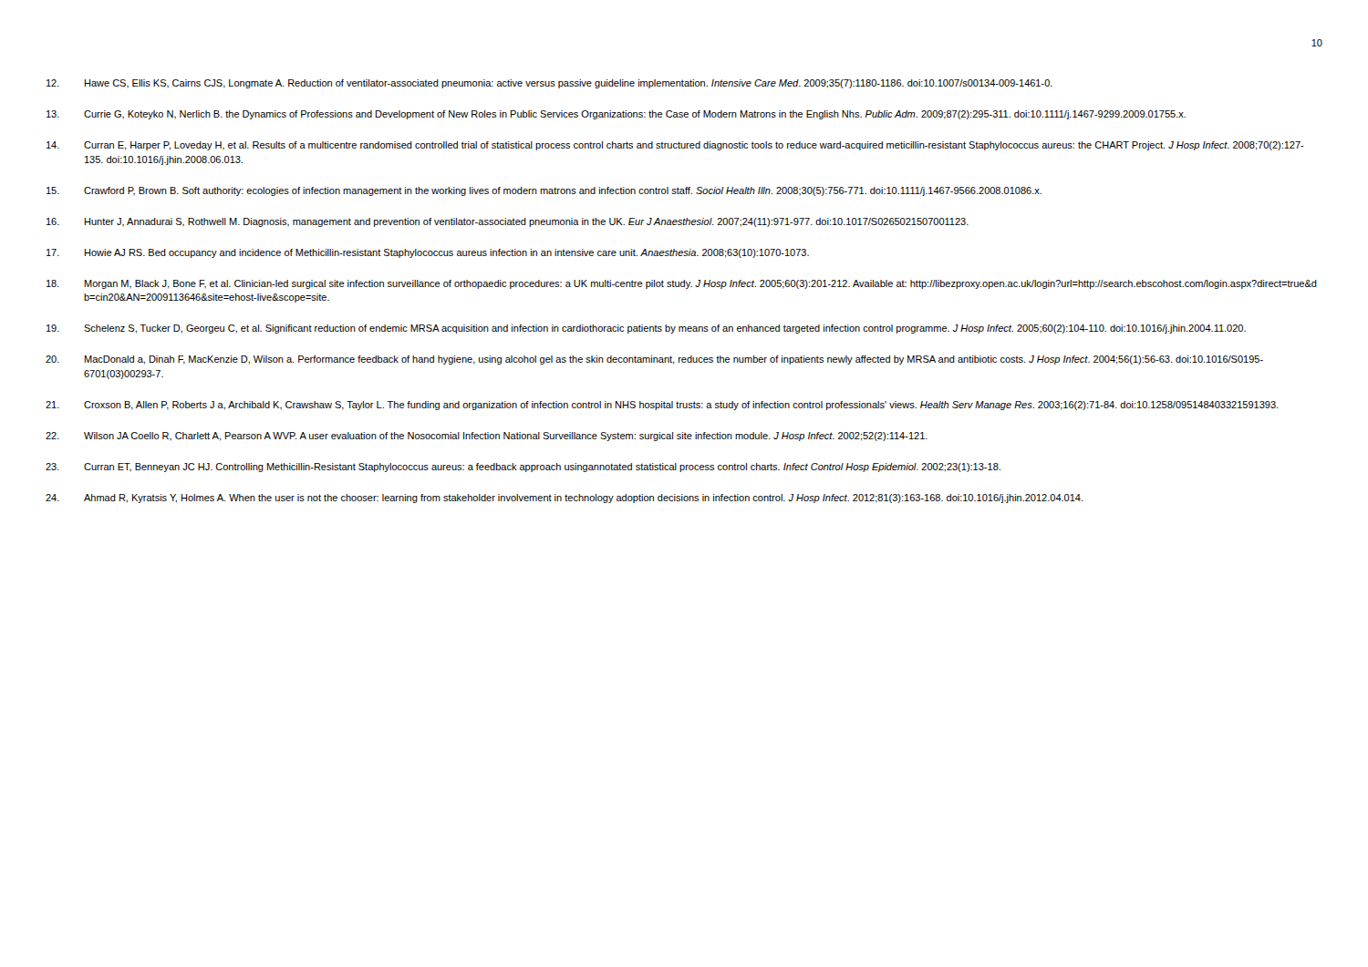10
12. Hawe CS, Ellis KS, Cairns CJS, Longmate A. Reduction of ventilator-associated pneumonia: active versus passive guideline implementation. Intensive Care Med. 2009;35(7):1180-1186. doi:10.1007/s00134-009-1461-0.
13. Currie G, Koteyko N, Nerlich B. the Dynamics of Professions and Development of New Roles in Public Services Organizations: the Case of Modern Matrons in the English Nhs. Public Adm. 2009;87(2):295-311. doi:10.1111/j.1467-9299.2009.01755.x.
14. Curran E, Harper P, Loveday H, et al. Results of a multicentre randomised controlled trial of statistical process control charts and structured diagnostic tools to reduce ward-acquired meticillin-resistant Staphylococcus aureus: the CHART Project. J Hosp Infect. 2008;70(2):127-135. doi:10.1016/j.jhin.2008.06.013.
15. Crawford P, Brown B. Soft authority: ecologies of infection management in the working lives of modern matrons and infection control staff. Sociol Health Illn. 2008;30(5):756-771. doi:10.1111/j.1467-9566.2008.01086.x.
16. Hunter J, Annadurai S, Rothwell M. Diagnosis, management and prevention of ventilator-associated pneumonia in the UK. Eur J Anaesthesiol. 2007;24(11):971-977. doi:10.1017/S0265021507001123.
17. Howie AJ RS. Bed occupancy and incidence of Methicillin-resistant Staphylococcus aureus infection in an intensive care unit. Anaesthesia. 2008;63(10):1070-1073.
18. Morgan M, Black J, Bone F, et al. Clinician-led surgical site infection surveillance of orthopaedic procedures: a UK multi-centre pilot study. J Hosp Infect. 2005;60(3):201-212. Available at: http://libezproxy.open.ac.uk/login?url=http://search.ebscohost.com/login.aspx?direct=true&db=cin20&AN=2009113646&site=ehost-live&scope=site.
19. Schelenz S, Tucker D, Georgeu C, et al. Significant reduction of endemic MRSA acquisition and infection in cardiothoracic patients by means of an enhanced targeted infection control programme. J Hosp Infect. 2005;60(2):104-110. doi:10.1016/j.jhin.2004.11.020.
20. MacDonald a, Dinah F, MacKenzie D, Wilson a. Performance feedback of hand hygiene, using alcohol gel as the skin decontaminant, reduces the number of inpatients newly affected by MRSA and antibiotic costs. J Hosp Infect. 2004;56(1):56-63. doi:10.1016/S0195-6701(03)00293-7.
21. Croxson B, Allen P, Roberts J a, Archibald K, Crawshaw S, Taylor L. The funding and organization of infection control in NHS hospital trusts: a study of infection control professionals' views. Health Serv Manage Res. 2003;16(2):71-84. doi:10.1258/095148403321591393.
22. Wilson JA Coello R, Charlett A, Pearson A WVP. A user evaluation of the Nosocomial Infection National Surveillance System: surgical site infection module. J Hosp Infect. 2002;52(2):114-121.
23. Curran ET, Benneyan JC HJ. Controlling Methicillin‐Resistant Staphylococcus aureus: a feedback approach usingannotated statistical process control charts. Infect Control Hosp Epidemiol. 2002;23(1):13-18.
24. Ahmad R, Kyratsis Y, Holmes A. When the user is not the chooser: learning from stakeholder involvement in technology adoption decisions in infection control. J Hosp Infect. 2012;81(3):163-168. doi:10.1016/j.jhin.2012.04.014.